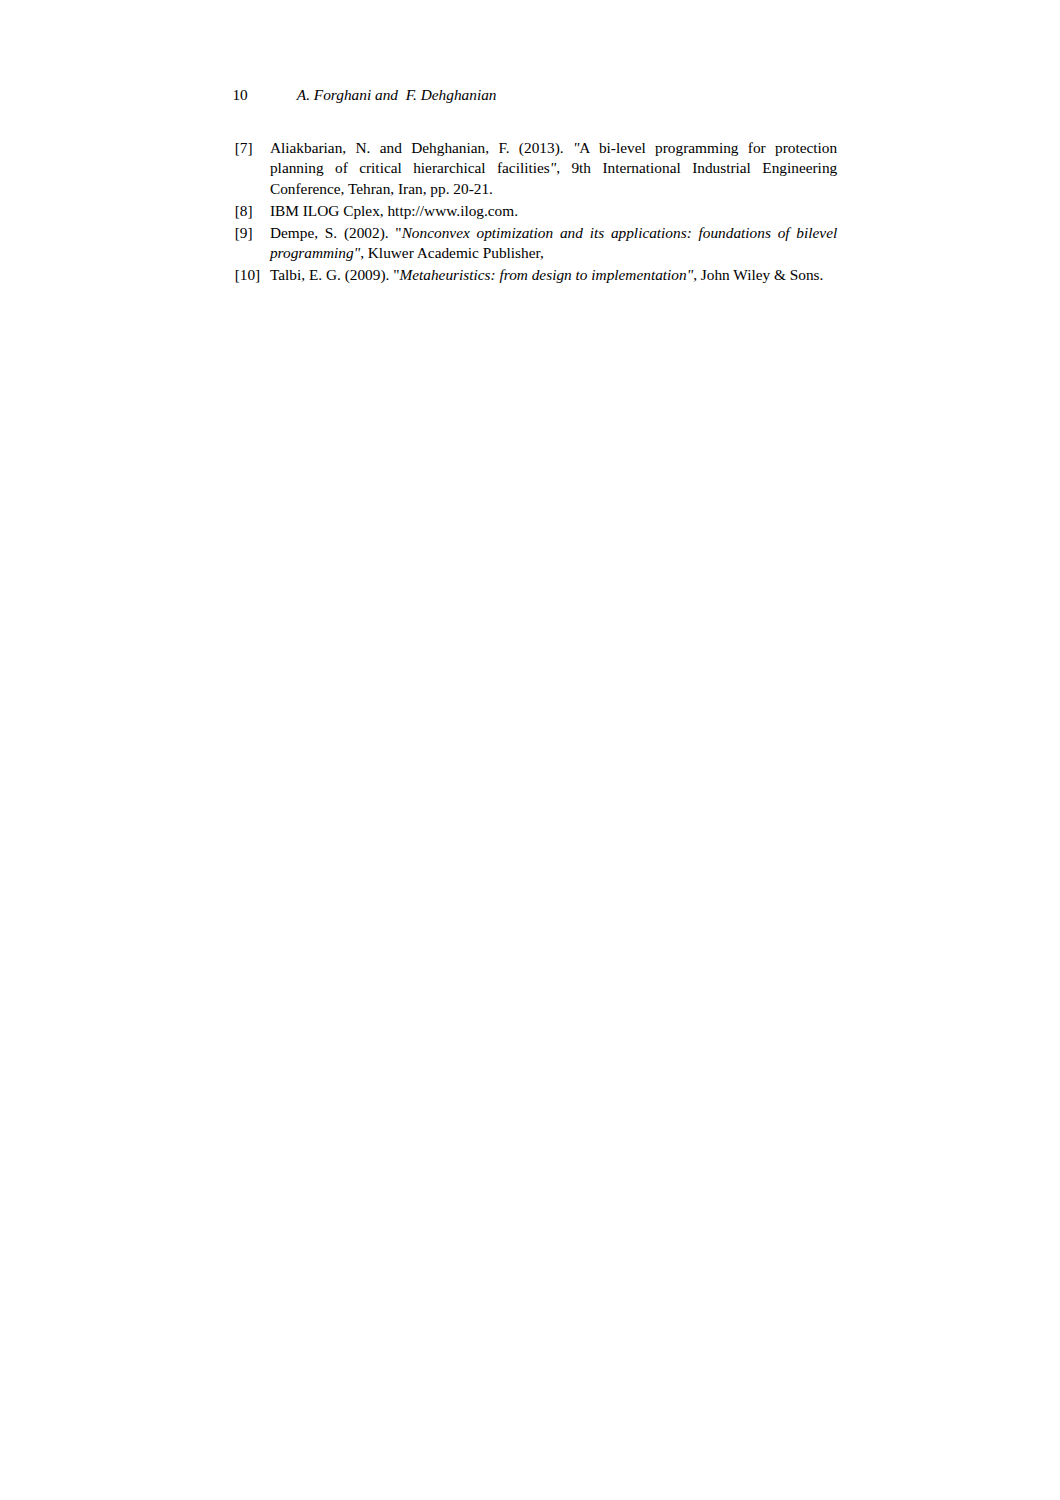10 A. Forghani and F. Dehghanian
[7] Aliakbarian, N. and Dehghanian, F. (2013). "A bi-level programming for protection planning of critical hierarchical facilities", 9th International Industrial Engineering Conference, Tehran, Iran, pp. 20-21.
[8] IBM ILOG Cplex, http://www.ilog.com.
[9] Dempe, S. (2002). "Nonconvex optimization and its applications: foundations of bilevel programming", Kluwer Academic Publisher,
[10] Talbi, E. G. (2009). "Metaheuristics: from design to implementation", John Wiley & Sons.